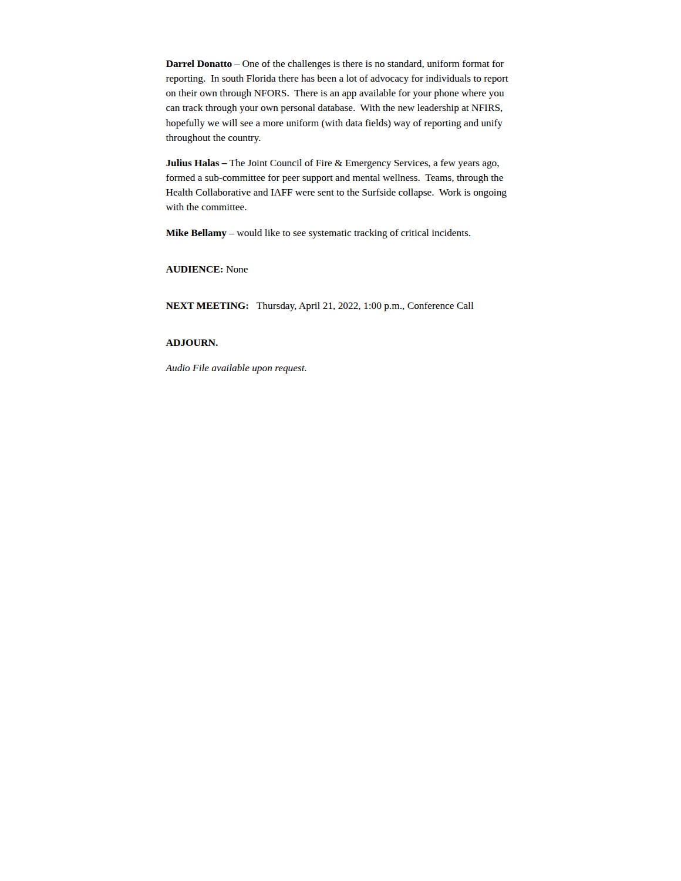Darrel Donatto – One of the challenges is there is no standard, uniform format for reporting. In south Florida there has been a lot of advocacy for individuals to report on their own through NFORS. There is an app available for your phone where you can track through your own personal database. With the new leadership at NFIRS, hopefully we will see a more uniform (with data fields) way of reporting and unify throughout the country.
Julius Halas – The Joint Council of Fire & Emergency Services, a few years ago, formed a sub-committee for peer support and mental wellness. Teams, through the Health Collaborative and IAFF were sent to the Surfside collapse. Work is ongoing with the committee.
Mike Bellamy – would like to see systematic tracking of critical incidents.
AUDIENCE: None
NEXT MEETING: Thursday, April 21, 2022, 1:00 p.m., Conference Call
ADJOURN.
Audio File available upon request.